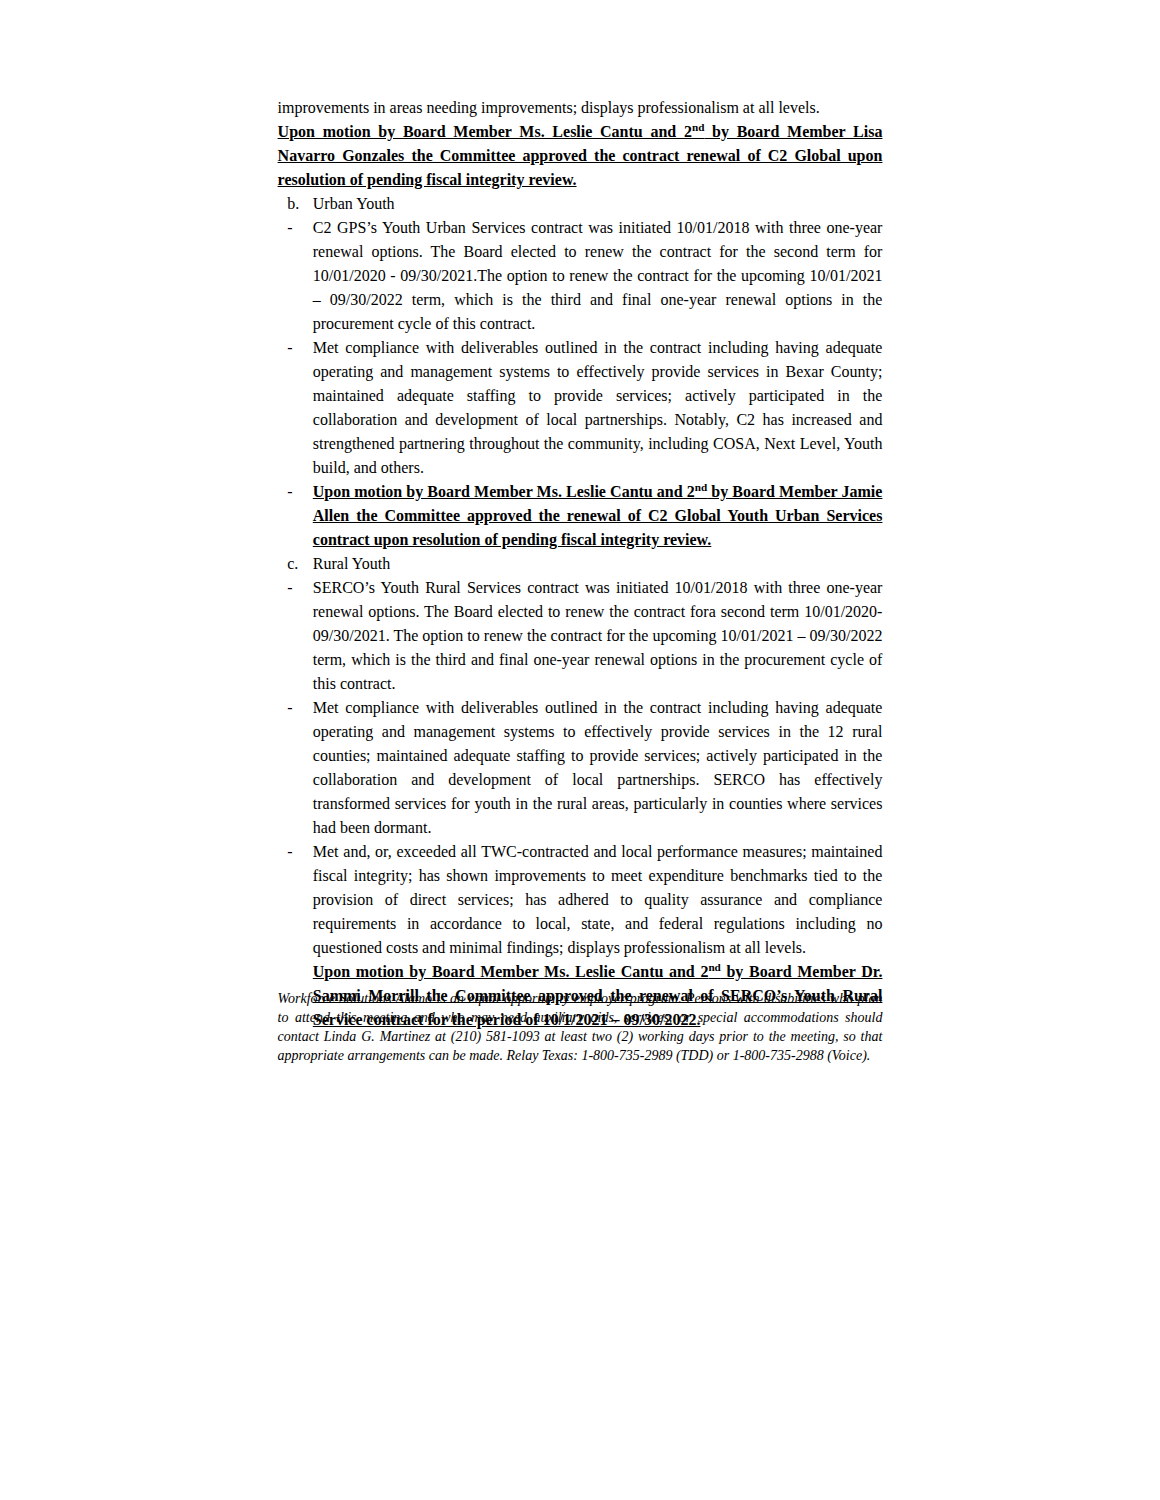improvements in areas needing improvements; displays professionalism at all levels.
Upon motion by Board Member Ms. Leslie Cantu and 2nd by Board Member Lisa Navarro Gonzales the Committee approved the contract renewal of C2 Global upon resolution of pending fiscal integrity review.
b. Urban Youth
-C2 GPS’s Youth Urban Services contract was initiated 10/01/2018 with three one-year renewal options. The Board elected to renew the contract for the second term for 10/01/2020 - 09/30/2021.The option to renew the contract for the upcoming 10/01/2021 – 09/30/2022 term, which is the third and final one-year renewal options in the procurement cycle of this contract.
-Met compliance with deliverables outlined in the contract including having adequate operating and management systems to effectively provide services in Bexar County; maintained adequate staffing to provide services; actively participated in the collaboration and development of local partnerships. Notably, C2 has increased and strengthened partnering throughout the community, including COSA, Next Level, Youth build, and others.
-Upon motion by Board Member Ms. Leslie Cantu and 2nd by Board Member Jamie Allen the Committee approved the renewal of C2 Global Youth Urban Services contract upon resolution of pending fiscal integrity review.
c. Rural Youth
-SERCO’s Youth Rural Services contract was initiated 10/01/2018 with three one-year renewal options. The Board elected to renew the contract fora second term 10/01/2020-09/30/2021. The option to renew the contract for the upcoming 10/01/2021 – 09/30/2022 term, which is the third and final one-year renewal options in the procurement cycle of this contract.
-Met compliance with deliverables outlined in the contract including having adequate operating and management systems to effectively provide services in the 12 rural counties; maintained adequate staffing to provide services; actively participated in the collaboration and development of local partnerships. SERCO has effectively transformed services for youth in the rural areas, particularly in counties where services had been dormant.
-Met and, or, exceeded all TWC-contracted and local performance measures; maintained fiscal integrity; has shown improvements to meet expenditure benchmarks tied to the provision of direct services; has adhered to quality assurance and compliance requirements in accordance to local, state, and federal regulations including no questioned costs and minimal findings; displays professionalism at all levels.
Upon motion by Board Member Ms. Leslie Cantu and 2nd by Board Member Dr. Sammi Morrill the Committee approved the renewal of SERCO’s Youth Rural Service contract for the period of 10/1/2021 – 09/30/2022.
Workforce Solutions Alamo is an equal opportunity employer/program. Persons with disabilities who plan to attend this meeting and who may need auxiliary aids, services, or special accommodations should contact Linda G. Martinez at (210) 581-1093 at least two (2) working days prior to the meeting, so that appropriate arrangements can be made. Relay Texas: 1-800-735-2989 (TDD) or 1-800-735-2988 (Voice).